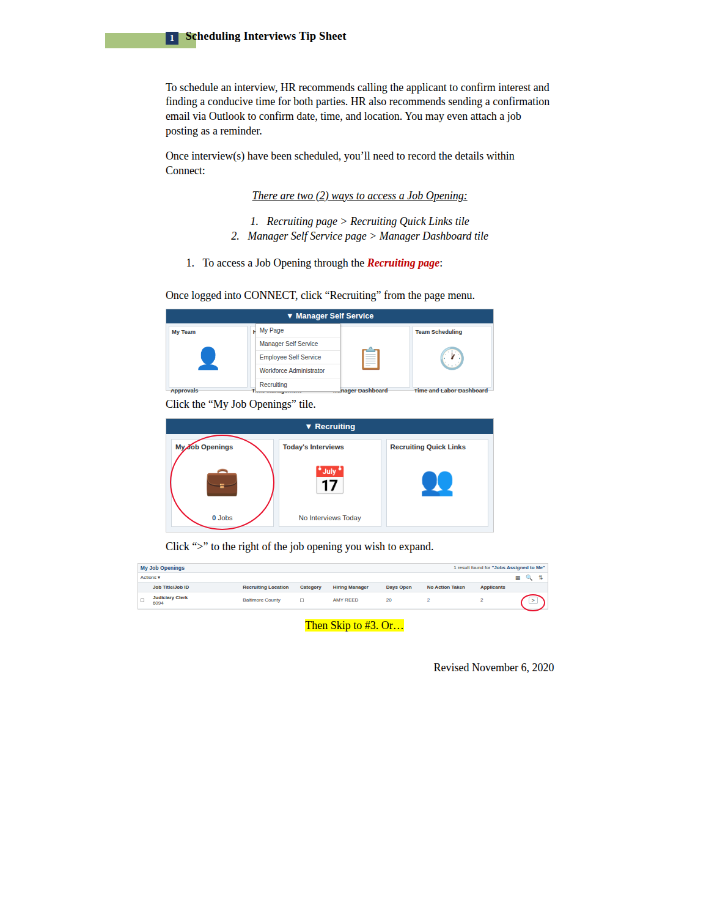1
Scheduling Interviews Tip Sheet
To schedule an interview, HR recommends calling the applicant to confirm interest and finding a conducive time for both parties. HR also recommends sending a confirmation email via Outlook to confirm date, time, and location. You may even attach a job posting as a reminder.
Once interview(s) have been scheduled, you’ll need to record the details within Connect:
There are two (2) ways to access a Job Opening:
1. Recruiting page > Recruiting Quick Links tile
2. Manager Self Service page > Manager Dashboard tile
1. To access a Job Opening through the Recruiting page:
Once logged into CONNECT, click “Recruiting” from the page menu.
▼ Manager Self Service
My Team
👤
Approvals
HR Forms
📄
Time Management
📋
Manager Dashboard
Team Scheduling
🕐
Time and Labor Dashboard
My Page
Manager Self Service
Employee Self Service
Workforce Administrator
Recruiting
Click the “My Job Openings” tile.
▼ Recruiting
My Job Openings
💼
0 Jobs
Today's Interviews
📅
No Interviews Today
Recruiting Quick Links
👥
Click “>” to the right of the job opening you wish to expand.
My Job Openings
1 result found for "Jobs Assigned to Me"
Actions ▾
▦ 🔍 ⇅
| | Job Title/Job ID | Recruiting Location | Category | Hiring Manager | Days Open | No Action Taken | Applicants | |
| --- | --- | --- | --- | --- | --- | --- | --- | --- |
| | Judiciary Clerk 6094 | Baltimore County | | AMY REED | 20 | 2 | 2 | > |
Then Skip to #3. Or…
Revised November 6, 2020